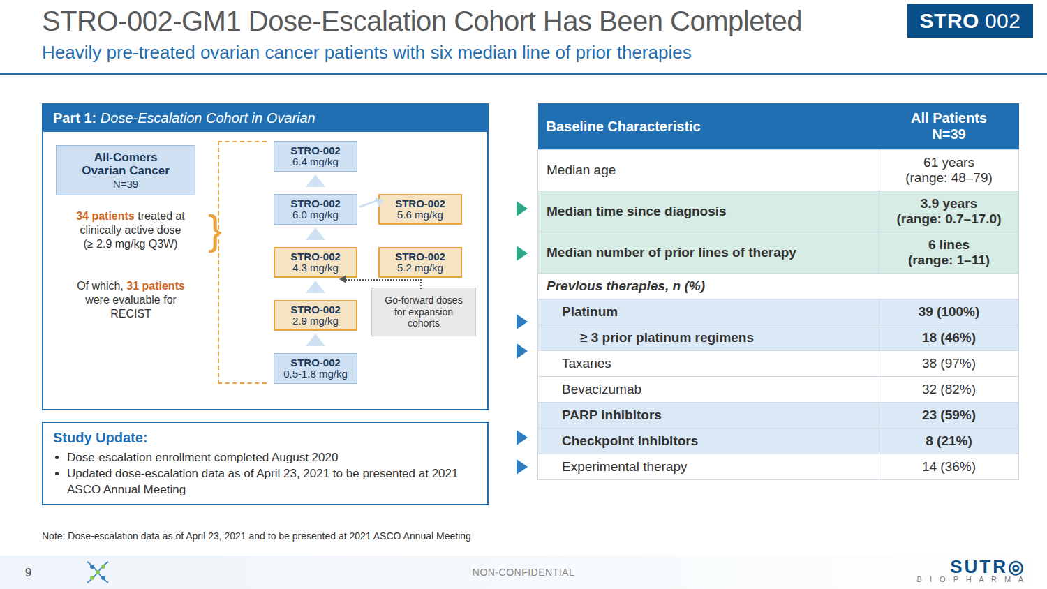STRO-002-GM1 Dose-Escalation Cohort Has Been Completed
Heavily pre-treated ovarian cancer patients with six median line of prior therapies
STRO002
Part 1: Dose-Escalation Cohort in Ovarian
All-Comers
Ovarian Cancer N=39
}
34 patients treated at
clinically active dose
(≥ 2.9 mg/kg Q3W)
Of which, 31 patients
were evaluable for
RECIST
STRO-0026.4 mg/kg
STRO-0026.0 mg/kg
STRO-0024.3 mg/kg
STRO-0022.9 mg/kg
STRO-0020.5-1.8 mg/kg
STRO-0025.6 mg/kg
STRO-0025.2 mg/kg
Go-forward doses
for expansion
cohorts
Study Update:
Dose-escalation enrollment completed August 2020
Updated dose-escalation data as of April 23, 2021 to be presented at 2021 ASCO Annual Meeting
| Baseline Characteristic | All Patients N=39 |
| --- | --- |
| Median age | 61 years (range: 48–79) |
| Median time since diagnosis | 3.9 years (range: 0.7–17.0) |
| Median number of prior lines of therapy | 6 lines (range: 1–11) |
| Previous therapies, n (%) |
| Platinum | 39 (100%) |
| ≥ 3 prior platinum regimens | 18 (46%) |
| Taxanes | 38 (97%) |
| Bevacizumab | 32 (82%) |
| PARP inhibitors | 23 (59%) |
| Checkpoint inhibitors | 8 (21%) |
| Experimental therapy | 14 (36%) |
Note: Dose-escalation data as of April 23, 2021 and to be presented at 2021 ASCO Annual Meeting
9
NON-CONFIDENTIAL
SUTR◎
B I O P H A R M A